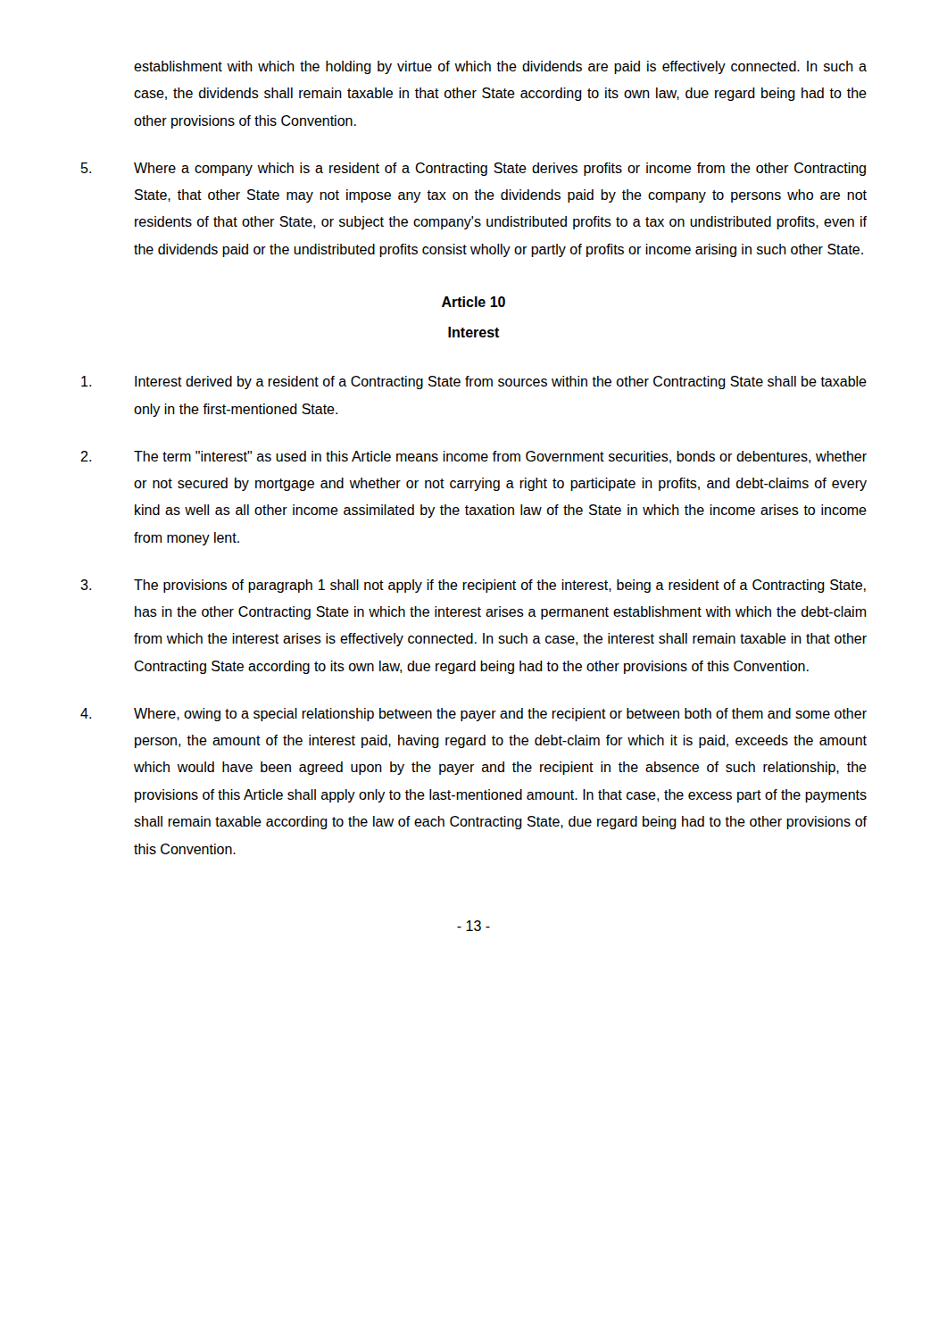establishment with which the holding by virtue of which the dividends are paid is effectively connected. In such a case, the dividends shall remain taxable in that other State according to its own law, due regard being had to the other provisions of this Convention.
Where a company which is a resident of a Contracting State derives profits or income from the other Contracting State, that other State may not impose any tax on the dividends paid by the company to persons who are not residents of that other State, or subject the company's undistributed profits to a tax on undistributed profits, even if the dividends paid or the undistributed profits consist wholly or partly of profits or income arising in such other State.
Article 10
Interest
Interest derived by a resident of a Contracting State from sources within the other Contracting State shall be taxable only in the first-mentioned State.
The term "interest" as used in this Article means income from Government securities, bonds or debentures, whether or not secured by mortgage and whether or not carrying a right to participate in profits, and debt-claims of every kind as well as all other income assimilated by the taxation law of the State in which the income arises to income from money lent.
The provisions of paragraph 1 shall not apply if the recipient of the interest, being a resident of a Contracting State, has in the other Contracting State in which the interest arises a permanent establishment with which the debt-claim from which the interest arises is effectively connected. In such a case, the interest shall remain taxable in that other Contracting State according to its own law, due regard being had to the other provisions of this Convention.
Where, owing to a special relationship between the payer and the recipient or between both of them and some other person, the amount of the interest paid, having regard to the debt-claim for which it is paid, exceeds the amount which would have been agreed upon by the payer and the recipient in the absence of such relationship, the provisions of this Article shall apply only to the last-mentioned amount. In that case, the excess part of the payments shall remain taxable according to the law of each Contracting State, due regard being had to the other provisions of this Convention.
- 13 -